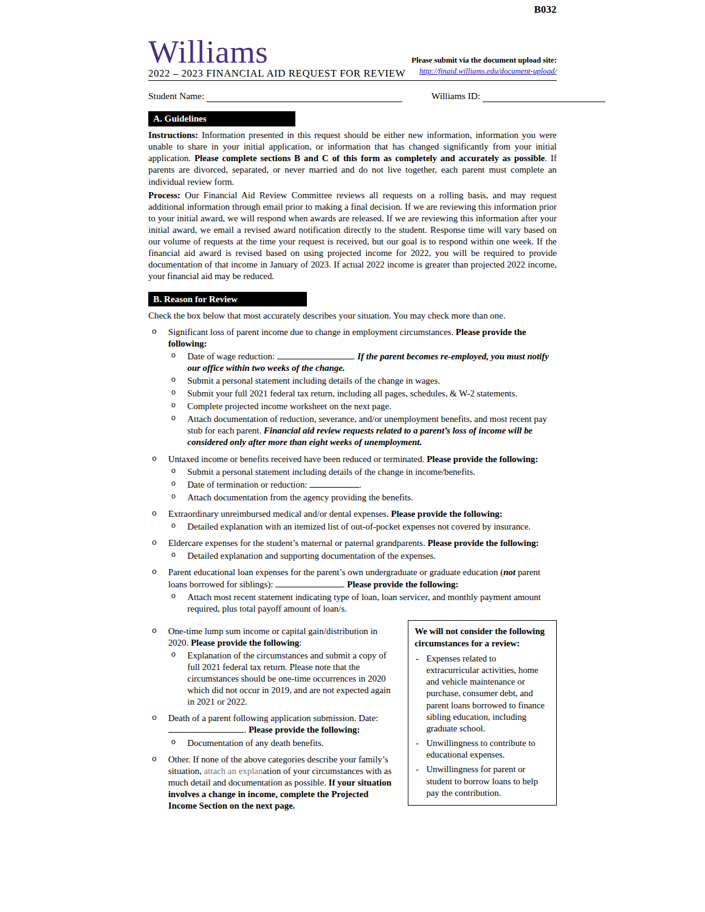B032
Williams
2022 – 2023 FINANCIAL AID REQUEST FOR REVIEW
Please submit via the document upload site:
http://finaid.williams.edu/document-upload/
Student Name:
Williams ID:
A. Guidelines
Instructions: Information presented in this request should be either new information, information you were unable to share in your initial application, or information that has changed significantly from your initial application. Please complete sections B and C of this form as completely and accurately as possible. If parents are divorced, separated, or never married and do not live together, each parent must complete an individual review form.
Process: Our Financial Aid Review Committee reviews all requests on a rolling basis, and may request additional information through email prior to making a final decision. If we are reviewing this information prior to your initial award, we will respond when awards are released. If we are reviewing this information after your initial award, we email a revised award notification directly to the student. Response time will vary based on our volume of requests at the time your request is received, but our goal is to respond within one week. If the financial aid award is revised based on using projected income for 2022, you will be required to provide documentation of that income in January of 2023. If actual 2022 income is greater than projected 2022 income, your financial aid may be reduced.
B. Reason for Review
Check the box below that most accurately describes your situation. You may check more than one.
Significant loss of parent income due to change in employment circumstances. Please provide the following:
Date of wage reduction: . If the parent becomes re-employed, you must notify our office within two weeks of the change.
Submit a personal statement including details of the change in wages.
Submit your full 2021 federal tax return, including all pages, schedules, & W-2 statements.
Complete projected income worksheet on the next page.
Attach documentation of reduction, severance, and/or unemployment benefits, and most recent pay stub for each parent. Financial aid review requests related to a parent’s loss of income will be considered only after more than eight weeks of unemployment.
Untaxed income or benefits received have been reduced or terminated. Please provide the following:
Submit a personal statement including details of the change in income/benefits.
Date of termination or reduction: .
Attach documentation from the agency providing the benefits.
Extraordinary unreimbursed medical and/or dental expenses. Please provide the following:
Detailed explanation with an itemized list of out-of-pocket expenses not covered by insurance.
Eldercare expenses for the student’s maternal or paternal grandparents. Please provide the following:
Detailed explanation and supporting documentation of the expenses.
Parent educational loan expenses for the parent’s own undergraduate or graduate education (not parent loans borrowed for siblings): . Please provide the following:
Attach most recent statement indicating type of loan, loan servicer, and monthly payment amount required, plus total payoff amount of loan/s.
One-time lump sum income or capital gain/distribution in 2020. Please provide the following:
Explanation of the circumstances and submit a copy of full 2021 federal tax return. Please note that the circumstances should be one-time occurrences in 2020 which did not occur in 2019, and are not expected again in 2021 or 2022.
Death of a parent following application submission. Date: . Please provide the following:
Documentation of any death benefits.
Other. If none of the above categories describe your family’s situation, attach an explanation of your circumstances with as much detail and documentation as possible. If your situation involves a change in income, complete the Projected Income Section on the next page.
We will not consider the following circumstances for a review:
Expenses related to extracurricular activities, home and vehicle maintenance or purchase, consumer debt, and parent loans borrowed to finance sibling education, including graduate school.
Unwillingness to contribute to educational expenses.
Unwillingness for parent or student to borrow loans to help pay the contribution.